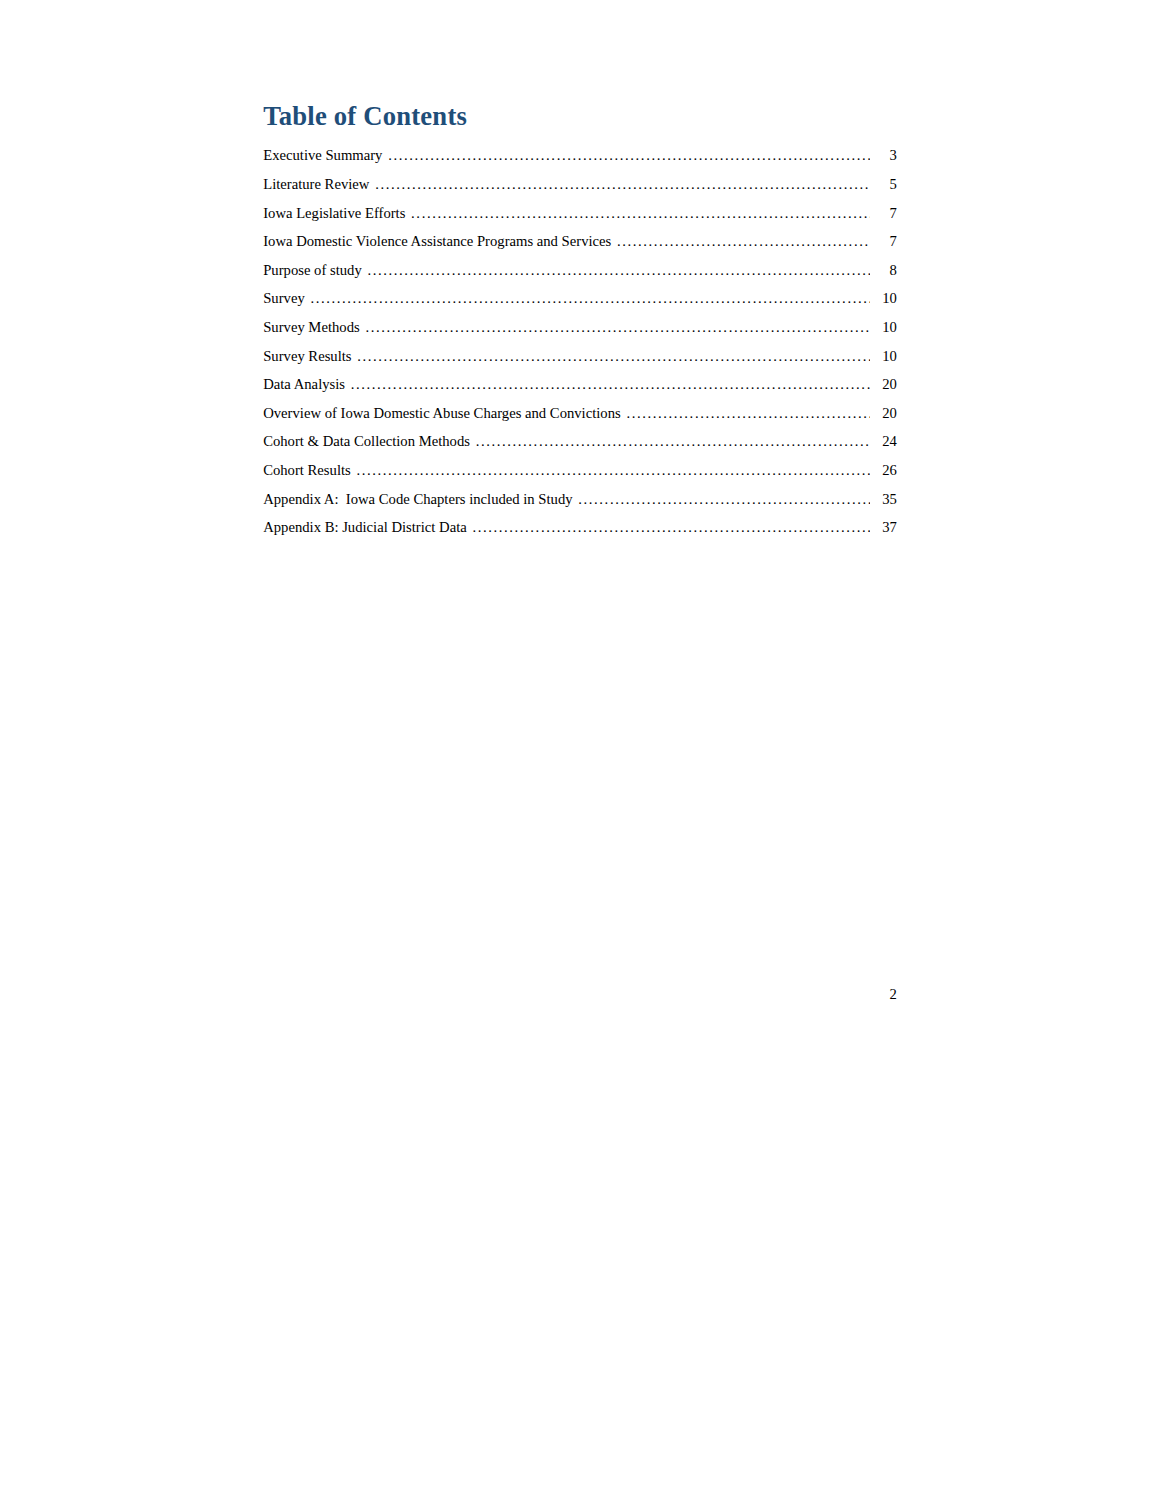Table of Contents
Executive Summary ........................................................................................................................................... 3
Literature Review ............................................................................................................................................... 5
Iowa Legislative Efforts ....................................................................................................................................... 7
Iowa Domestic Violence Assistance Programs and Services ..................................................................................... 7
Purpose of study ................................................................................................................................................. 8
Survey ............................................................................................................................................................. 10
Survey Methods ......................................................................................................................................... 10
Survey Results ............................................................................................................................................. 10
Data Analysis ................................................................................................................................................. 20
Overview of Iowa Domestic Abuse Charges and Convictions ........................................................................... 20
Cohort & Data Collection Methods ............................................................................................................. 24
Cohort Results ............................................................................................................................................. 26
Appendix A: Iowa Code Chapters included in Study ............................................................................................. 35
Appendix B: Judicial District Data ............................................................................................................................. 37
2